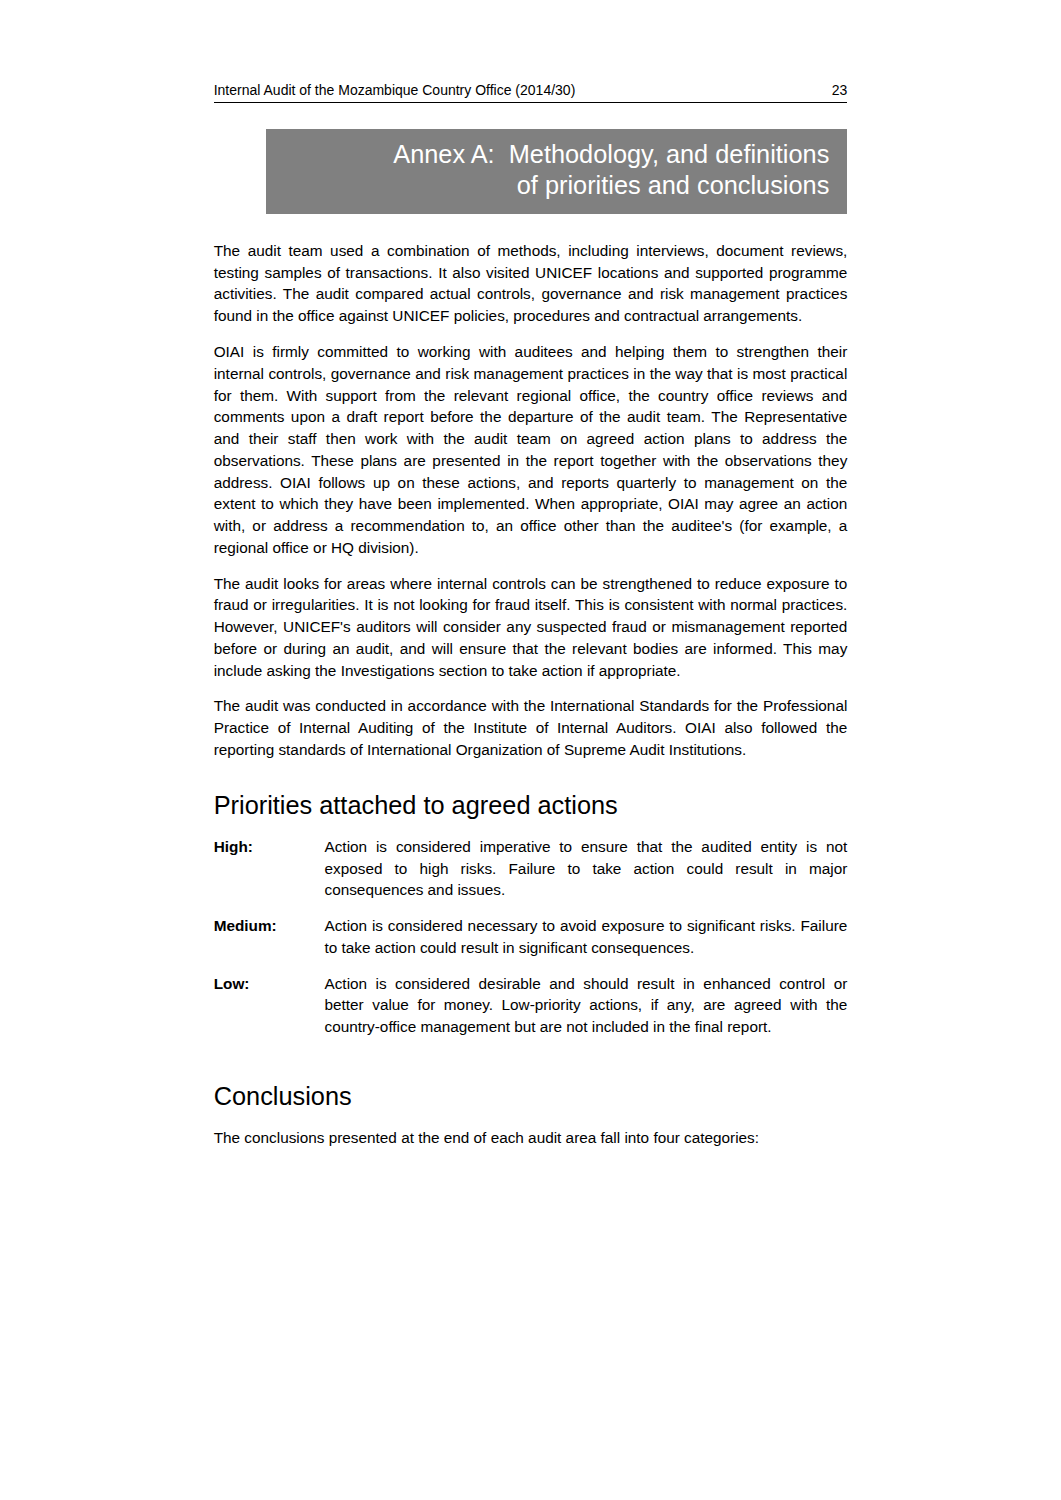Internal Audit of the Mozambique Country Office (2014/30)
23
Annex A: Methodology, and definitions
of priorities and conclusions
The audit team used a combination of methods, including interviews, document reviews, testing samples of transactions. It also visited UNICEF locations and supported programme activities. The audit compared actual controls, governance and risk management practices found in the office against UNICEF policies, procedures and contractual arrangements.
OIAI is firmly committed to working with auditees and helping them to strengthen their internal controls, governance and risk management practices in the way that is most practical for them. With support from the relevant regional office, the country office reviews and comments upon a draft report before the departure of the audit team. The Representative and their staff then work with the audit team on agreed action plans to address the observations. These plans are presented in the report together with the observations they address. OIAI follows up on these actions, and reports quarterly to management on the extent to which they have been implemented. When appropriate, OIAI may agree an action with, or address a recommendation to, an office other than the auditee's (for example, a regional office or HQ division).
The audit looks for areas where internal controls can be strengthened to reduce exposure to fraud or irregularities. It is not looking for fraud itself. This is consistent with normal practices. However, UNICEF's auditors will consider any suspected fraud or mismanagement reported before or during an audit, and will ensure that the relevant bodies are informed. This may include asking the Investigations section to take action if appropriate.
The audit was conducted in accordance with the International Standards for the Professional Practice of Internal Auditing of the Institute of Internal Auditors. OIAI also followed the reporting standards of International Organization of Supreme Audit Institutions.
Priorities attached to agreed actions
| High: | Action is considered imperative to ensure that the audited entity is not exposed to high risks. Failure to take action could result in major consequences and issues. |
| Medium: | Action is considered necessary to avoid exposure to significant risks. Failure to take action could result in significant consequences. |
| Low: | Action is considered desirable and should result in enhanced control or better value for money. Low-priority actions, if any, are agreed with the country-office management but are not included in the final report. |
Conclusions
The conclusions presented at the end of each audit area fall into four categories: